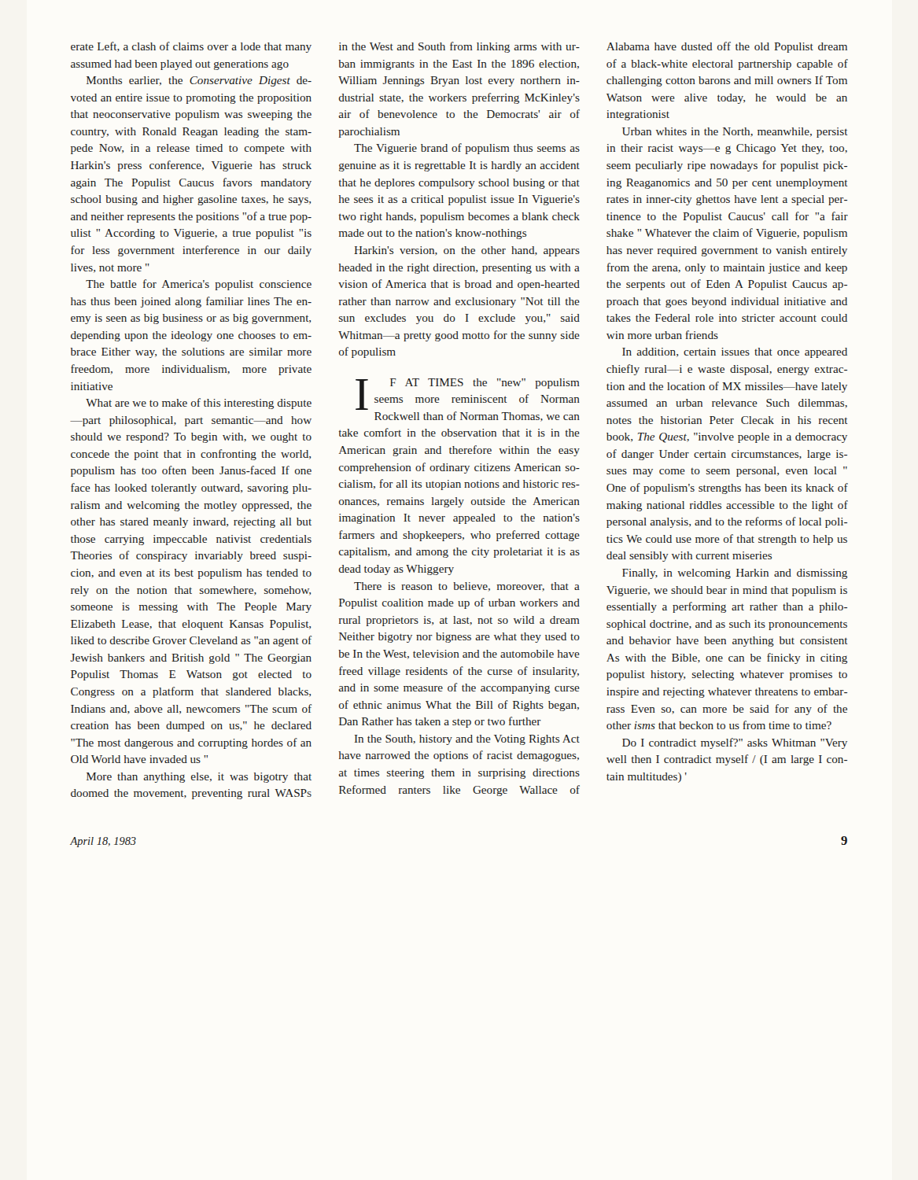erate Left, a clash of claims over a lode that many assumed had been played out generations ago
Months earlier, the Conservative Digest devoted an entire issue to promoting the proposition that neoconservative populism was sweeping the country, with Ronald Reagan leading the stampede Now, in a release timed to compete with Harkin's press conference, Viguerie has struck again The Populist Caucus favors mandatory school busing and higher gasoline taxes, he says, and neither represents the positions "of a true populist " According to Viguerie, a true populist "is for less government interference in our daily lives, not more "
The battle for America's populist conscience has thus been joined along familiar lines The enemy is seen as big business or as big government, depending upon the ideology one chooses to embrace Either way, the solutions are similar more freedom, more individualism, more private initiative
What are we to make of this interesting dispute—part philosophical, part semantic—and how should we respond? To begin with, we ought to concede the point that in confronting the world, populism has too often been Janus-faced If one face has looked tolerantly outward, savoring pluralism and welcoming the motley oppressed, the other has stared meanly inward, rejecting all but those carrying impeccable nativist credentials Theories of conspiracy invariably breed suspicion, and even at its best populism has tended to rely on the notion that somewhere, somehow, someone is messing with The People Mary Elizabeth Lease, that eloquent Kansas Populist, liked to describe Grover Cleveland as "an agent of Jewish bankers and British gold " The Georgian Populist Thomas E Watson got elected to Congress on a platform that slandered blacks, Indians and, above all, newcomers "The scum of creation has been dumped on us," he declared "The most dangerous and corrupting hordes of an Old World have invaded us "
More than anything else, it was bigotry that doomed the movement, preventing rural WASPs in the West and South from linking arms with urban immigrants in the East In the 1896 election, William Jennings Bryan lost every northern industrial state, the workers preferring McKinley's air of benevolence to the Democrats' air of parochialism
The Viguerie brand of populism thus seems as genuine as it is regrettable It is hardly an accident that he deplores compulsory school busing or that he sees it as a critical populist issue In Viguerie's two right hands, populism becomes a blank check made out to the nation's know-nothings
Harkin's version, on the other hand, appears headed in the right direction, presenting us with a vision of America that is broad and open-hearted rather than narrow and exclusionary "Not till the sun excludes you do I exclude you," said Whitman—a pretty good motto for the sunny side of populism
IF AT TIMES the "new" populism seems more reminiscent of Norman Rockwell than of Norman Thomas, we can take comfort in the observation that it is in the American grain and therefore within the easy comprehension of ordinary citizens American socialism, for all its utopian notions and historic resonances, remains largely outside the American imagination It never appealed to the nation's farmers and shopkeepers, who preferred cottage capitalism, and among the city proletariat it is as dead today as Whiggery
There is reason to believe, moreover, that a Populist coalition made up of urban workers and rural proprietors is, at last, not so wild a dream Neither bigotry nor bigness are what they used to be In the West, television and the automobile have freed village residents of the curse of insularity, and in some measure of the accompanying curse of ethnic animus What the Bill of Rights began, Dan Rather has taken a step or two further
In the South, history and the Voting Rights Act have narrowed the options of racist demagogues, at times steering them in surprising directions Reformed ranters like George Wallace of Alabama have dusted off the old Populist dream of a black-white electoral partnership capable of challenging cotton barons and mill owners If Tom Watson were alive today, he would be an integrationist
Urban whites in the North, meanwhile, persist in their racist ways—e g Chicago Yet they, too, seem peculiarly ripe nowadays for populist picking Reaganomics and 50 per cent unemployment rates in inner-city ghettos have lent a special pertinence to the Populist Caucus' call for "a fair shake " Whatever the claim of Viguerie, populism has never required government to vanish entirely from the arena, only to maintain justice and keep the serpents out of Eden A Populist Caucus approach that goes beyond individual initiative and takes the Federal role into stricter account could win more urban friends
In addition, certain issues that once appeared chiefly rural—i e waste disposal, energy extraction and the location of MX missiles—have lately assumed an urban relevance Such dilemmas, notes the historian Peter Clecak in his recent book, The Quest, "involve people in a democracy of danger Under certain circumstances, large issues may come to seem personal, even local " One of populism's strengths has been its knack of making national riddles accessible to the light of personal analysis, and to the reforms of local politics We could use more of that strength to help us deal sensibly with current miseries
Finally, in welcoming Harkin and dismissing Viguerie, we should bear in mind that populism is essentially a performing art rather than a philosophical doctrine, and as such its pronouncements and behavior have been anything but consistent As with the Bible, one can be finicky in citing populist history, selecting whatever promises to inspire and rejecting whatever threatens to embarrass Even so, can more be said for any of the other isms that beckon to us from time to time?
Do I contradict myself?" asks Whitman "Very well then I contradict myself / (I am large I contain multitudes) '
April 18, 1983 9